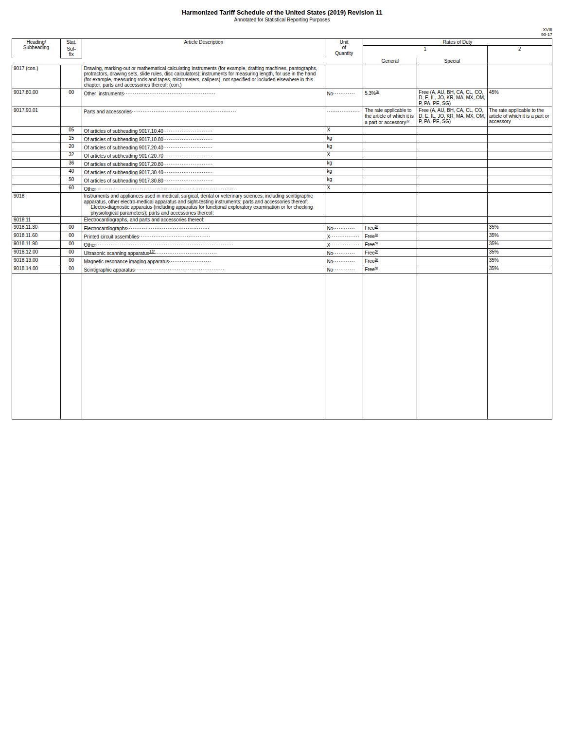Harmonized Tariff Schedule of the United States (2019) Revision 11
Annotated for Statistical Reporting Purposes
XVIII
90-17
| Heading/ Subheading | Stat. | Article Description | Unit of Quantity | Rates of Duty |
| --- | --- | --- | --- | --- |
| Suf- fix | 1 | 2 |
| | | | | General | Special |
| 9017 (con.) | | Drawing, marking-out or mathematical calculating instruments (for example, drafting machines, pantographs, protractors, drawing sets, slide rules, disc calculators); instruments for measuring length, for use in the hand (for example, measuring rods and tapes, micrometers, calipers), not specified or included elsewhere in this chapter; parts and accessories thereof: (con.) | | | | |
| 9017.80.00 | 00 | Other instruments .................................................. | No ............ | 5.3% 3/ | Free (A, AU, BH, CA, CL, CO, D, E, IL, JO, KR, MA, MX, OM, P, PA, PE, SG) | 45% |
| 9017.90.01 | | Parts and accessories ......................................................... | .................. | The rate applicable to the article of which it is a part or accessory 3/ | Free (A, AU, BH, CA, CL, CO, D, E, IL, JO, KR, MA, MX, OM, P, PA, PE, SG) | The rate applicable to the article of which it is a part or accessory |
| | 05 | Of articles of subheading 9017.10.40 ........................... | X | | | |
| | 15 | Of articles of subheading 9017.10.80 ........................... | kg | | | |
| | 20 | Of articles of subheading 9017.20.40 ........................... | kg | | | |
| | 32 | Of articles of subheading 9017.20.70 ........................... | X | | | |
| | 36 | Of articles of subheading 9017.20.80 ........................... | kg | | | |
| | 40 | Of articles of subheading 9017.30.40 ........................... | kg | | | |
| | 50 | Of articles of subheading 9017.30.80 ........................... | kg | | | |
| | 60 | Other ............................................................................. | X | | | |
| 9018 | | Instruments and appliances used in medical, surgical, dental or veterinary sciences, including scintigraphic apparatus, other electro-medical apparatus and sight-testing instruments; parts and accessories thereof: Electro-diagnostic apparatus (including apparatus for functional exploratory examination or for checking physiological parameters); parts and accessories thereof: | | | | |
| 9018.11 | | Electrocardiographs, and parts and accessories thereof: | | | | |
| 9018.11.30 | 00 | Electrocardiographs ............................................. | No ............ | Free 5/ | | 35% |
| 9018.11.60 | 00 | Printed circuit assemblies ....................................... | X ................ | Free 5/ | | 35% |
| 9018.11.90 | 00 | Other ........................................................................... | X ................ | Free 5/ | | 35% |
| 9018.12.00 | 00 | Ultrasonic scanning apparatus 12/ .................................. | No ............ | Free 5/ | | 35% |
| 9018.13.00 | 00 | Magnetic resonance imaging apparatus ....................... | No ............ | Free 5/ | | 35% |
| 9018.14.00 | 00 | Scintigraphic apparatus ................................................. | No ............ | Free 5/ | | 35% |